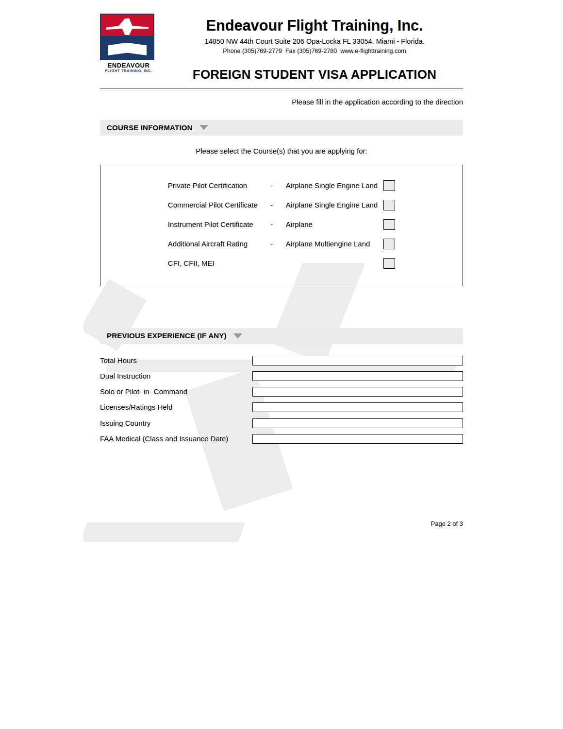ENDEAVOURFLIGHT TRAINING, INC.
Endeavour Flight Training, Inc.
14850 NW 44th Court Suite 206 Opa-Locka FL 33054. Miami - Florida.
Phone (305)769-2779 Fax (305)769-2780 www.e-flighttraining.com
FOREIGN STUDENT VISA APPLICATION
Please fill in the application according to the direction
COURSE INFORMATION
Please select the Course(s) that you are applying for:
| Private Pilot Certification | - | Airplane Single Engine Land | |
| Commercial Pilot Certificate | - | Airplane Single Engine Land | |
| Instrument Pilot Certificate | - | Airplane | |
| Additional Aircraft Rating | - | Airplane Multiengine Land | |
| CFI, CFII, MEI | | | |
PREVIOUS EXPERIENCE (IF ANY)
| Total Hours | |
| Dual Instruction | |
| Solo or Pilot- in- Command | |
| Licenses/Ratings Held | |
| Issuing Country | |
| FAA Medical (Class and Issuance Date) | |
Page 2 of 3